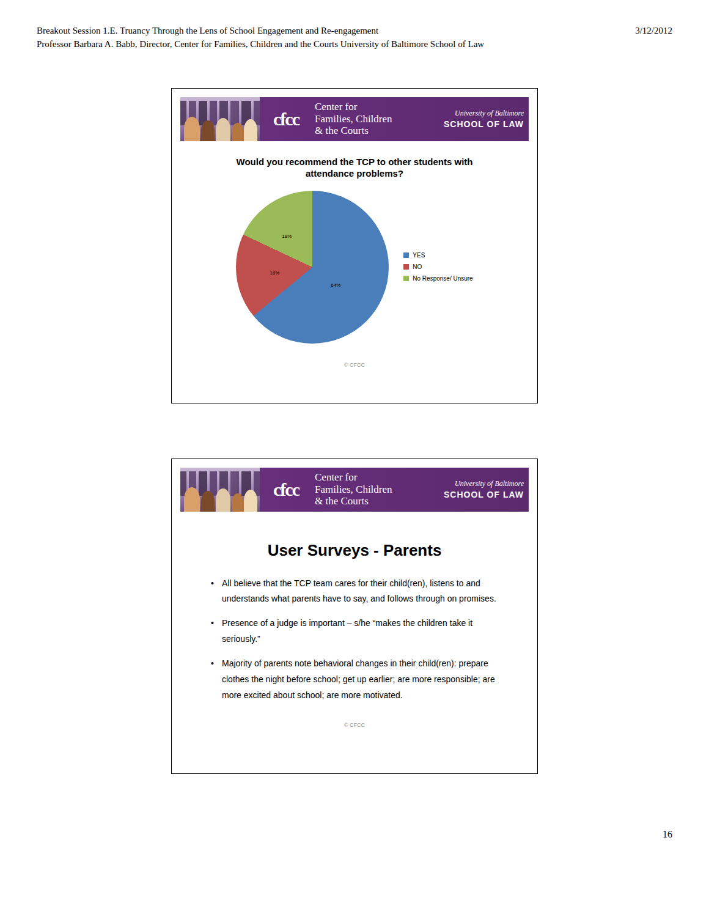Breakout Session 1.E. Truancy Through the Lens of School Engagement and Re-engagement
Professor Barbara A. Babb, Director, Center for Families, Children and the Courts University of Baltimore School of Law
3/12/2012
cfcc
Center for Families, Children & the Courts
University of Baltimore
SCHOOL OF LAW
Would you recommend the TCP to other students with
attendance problems?
64% 18% 18%
YES
NO
No Response/ Unsure
© CFCC
cfcc
Center for Families, Children & the Courts
University of Baltimore
SCHOOL OF LAW
User Surveys - Parents
All believe that the TCP team cares for their child(ren), listens to and understands what parents have to say, and follows through on promises.
Presence of a judge is important – s/he “makes the children take it seriously.”
Majority of parents note behavioral changes in their child(ren): prepare clothes the night before school; get up earlier; are more responsible; are more excited about school; are more motivated.
© CFCC
16